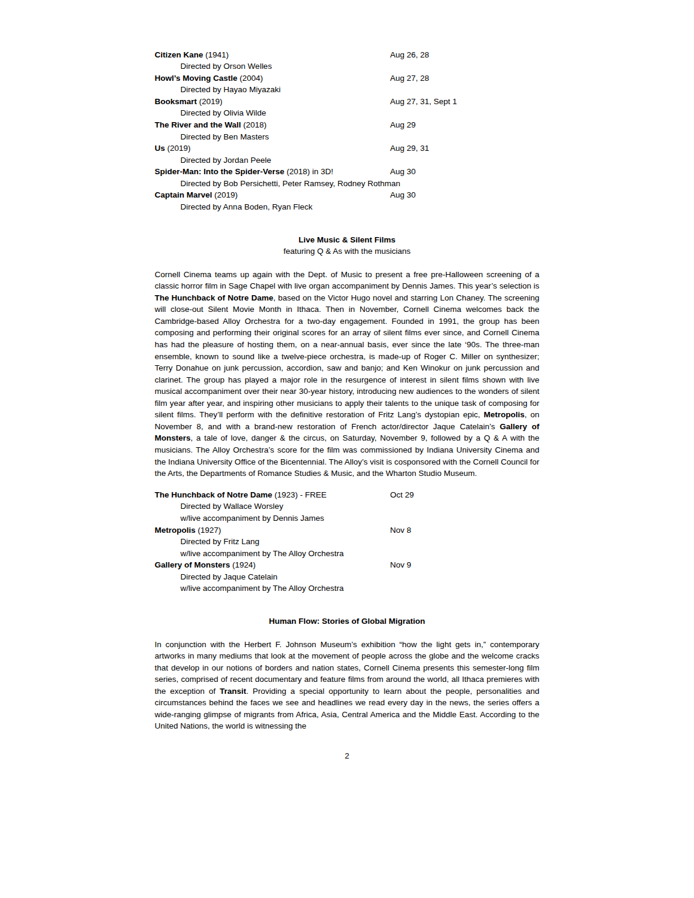Citizen Kane (1941)
Aug 26, 28
Directed by Orson Welles
Howl’s Moving Castle (2004)
Aug 27, 28
Directed by Hayao Miyazaki
Booksmart (2019)
Aug 27, 31, Sept 1
Directed by Olivia Wilde
The River and the Wall (2018)
Aug 29
Directed by Ben Masters
Us (2019)
Aug 29, 31
Directed by Jordan Peele
Spider-Man: Into the Spider-Verse (2018) in 3D!
Aug 30
Directed by Bob Persichetti, Peter Ramsey, Rodney Rothman
Captain Marvel (2019)
Aug 30
Directed by Anna Boden, Ryan Fleck
Live Music & Silent Films
featuring Q & As with the musicians
Cornell Cinema teams up again with the Dept. of Music to present a free pre-Halloween screening of a classic horror film in Sage Chapel with live organ accompaniment by Dennis James. This year’s selection is The Hunchback of Notre Dame, based on the Victor Hugo novel and starring Lon Chaney. The screening will close-out Silent Movie Month in Ithaca. Then in November, Cornell Cinema welcomes back the Cambridge-based Alloy Orchestra for a two-day engagement. Founded in 1991, the group has been composing and performing their original scores for an array of silent films ever since, and Cornell Cinema has had the pleasure of hosting them, on a near-annual basis, ever since the late ‘90s. The three-man ensemble, known to sound like a twelve-piece orchestra, is made-up of Roger C. Miller on synthesizer; Terry Donahue on junk percussion, accordion, saw and banjo; and Ken Winokur on junk percussion and clarinet. The group has played a major role in the resurgence of interest in silent films shown with live musical accompaniment over their near 30-year history, introducing new audiences to the wonders of silent film year after year, and inspiring other musicians to apply their talents to the unique task of composing for silent films. They’ll perform with the definitive restoration of Fritz Lang’s dystopian epic, Metropolis, on November 8, and with a brand-new restoration of French actor/director Jaque Catelain’s Gallery of Monsters, a tale of love, danger & the circus, on Saturday, November 9, followed by a Q & A with the musicians. The Alloy Orchestra’s score for the film was commissioned by Indiana University Cinema and the Indiana University Office of the Bicentennial. The Alloy’s visit is cosponsored with the Cornell Council for the Arts, the Departments of Romance Studies & Music, and the Wharton Studio Museum.
The Hunchback of Notre Dame (1923) - FREE
Oct 29
Directed by Wallace Worsley
w/live accompaniment by Dennis James
Metropolis (1927)
Nov 8
Directed by Fritz Lang
w/live accompaniment by The Alloy Orchestra
Gallery of Monsters (1924)
Nov 9
Directed by Jaque Catelain
w/live accompaniment by The Alloy Orchestra
Human Flow: Stories of Global Migration
In conjunction with the Herbert F. Johnson Museum’s exhibition “how the light gets in,” contemporary artworks in many mediums that look at the movement of people across the globe and the welcome cracks that develop in our notions of borders and nation states, Cornell Cinema presents this semester-long film series, comprised of recent documentary and feature films from around the world, all Ithaca premieres with the exception of Transit. Providing a special opportunity to learn about the people, personalities and circumstances behind the faces we see and headlines we read every day in the news, the series offers a wide-ranging glimpse of migrants from Africa, Asia, Central America and the Middle East. According to the United Nations, the world is witnessing the
2